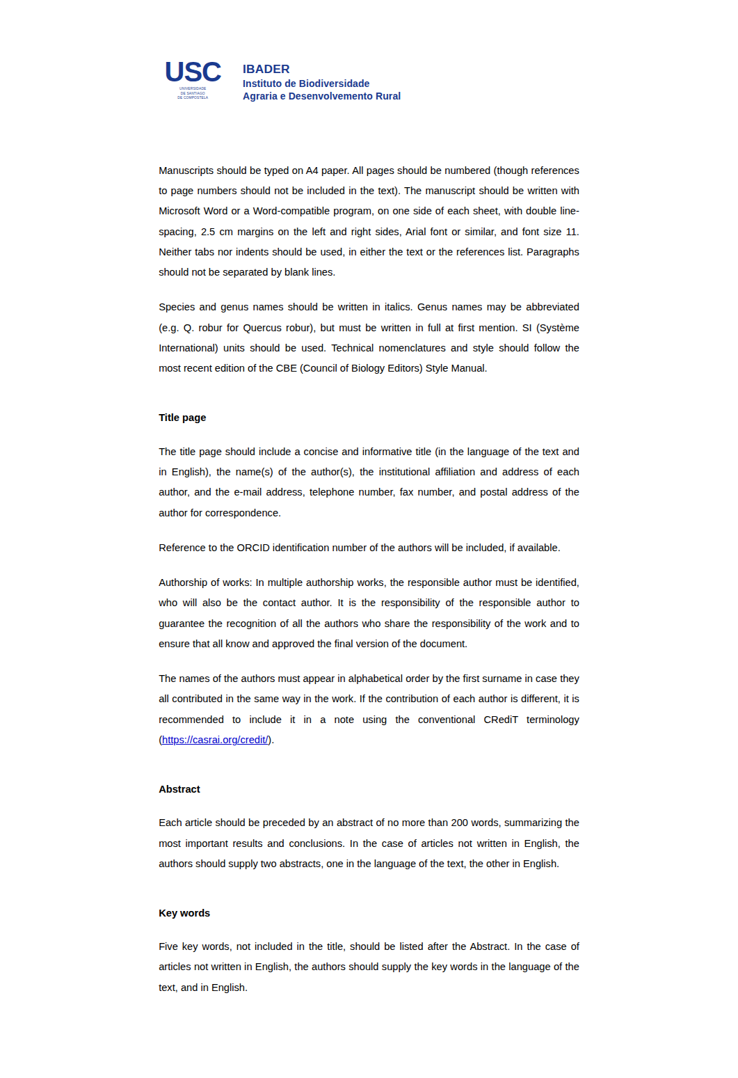USC
Universidade
de Santiago
de Compostela
IBADER
Instituto de Biodiversidade
Agraria e Desenvolvemento Rural
Manuscripts should be typed on A4 paper. All pages should be numbered (though references to page numbers should not be included in the text). The manuscript should be written with Microsoft Word or a Word-compatible program, on one side of each sheet, with double line-spacing, 2.5 cm margins on the left and right sides, Arial font or similar, and font size 11. Neither tabs nor indents should be used, in either the text or the references list. Paragraphs should not be separated by blank lines.
Species and genus names should be written in italics. Genus names may be abbreviated (e.g. Q. robur for Quercus robur), but must be written in full at first mention. SI (Système International) units should be used. Technical nomenclatures and style should follow the most recent edition of the CBE (Council of Biology Editors) Style Manual.
Title page
The title page should include a concise and informative title (in the language of the text and in English), the name(s) of the author(s), the institutional affiliation and address of each author, and the e-mail address, telephone number, fax number, and postal address of the author for correspondence.
Reference to the ORCID identification number of the authors will be included, if available.
Authorship of works: In multiple authorship works, the responsible author must be identified, who will also be the contact author. It is the responsibility of the responsible author to guarantee the recognition of all the authors who share the responsibility of the work and to ensure that all know and approved the final version of the document.
The names of the authors must appear in alphabetical order by the first surname in case they all contributed in the same way in the work. If the contribution of each author is different, it is recommended to include it in a note using the conventional CRediT terminology (https://casrai.org/credit/).
Abstract
Each article should be preceded by an abstract of no more than 200 words, summarizing the most important results and conclusions. In the case of articles not written in English, the authors should supply two abstracts, one in the language of the text, the other in English.
Key words
Five key words, not included in the title, should be listed after the Abstract. In the case of articles not written in English, the authors should supply the key words in the language of the text, and in English.